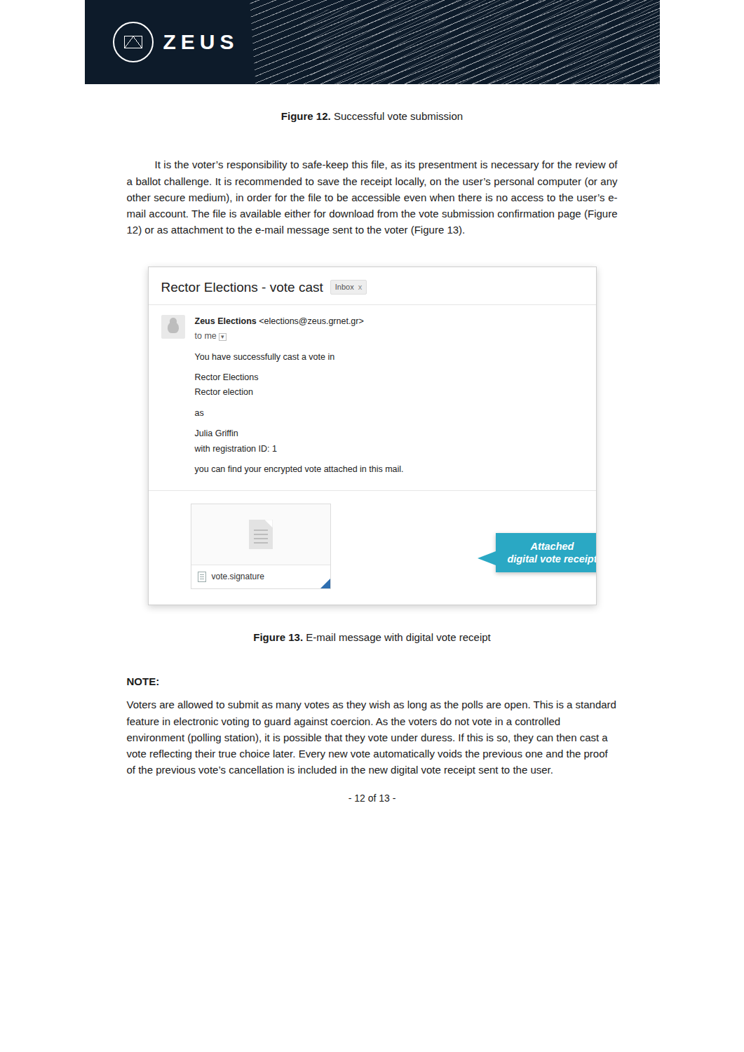ZEUS
Figure 12. Successful vote submission
It is the voter’s responsibility to safe-keep this file, as its presentment is necessary for the review of a ballot challenge. It is recommended to save the receipt locally, on the user’s personal computer (or any other secure medium), in order for the file to be accessible even when there is no access to the user’s e-mail account. The file is available either for download from the vote submission confirmation page (Figure 12) or as attachment to the e-mail message sent to the voter (Figure 13).
Rector Elections - vote cast
Inboxx
Zeus Elections <elections@zeus.grnet.gr>
to me ▾
You have successfully cast a vote in
Rector Elections
Rector election
as
Julia Griffin
with registration ID: 1
you can find your encrypted vote attached in this mail.
vote.signature
Attached
digital vote receipt
Figure 13. E-mail message with digital vote receipt
NOTE:
Voters are allowed to submit as many votes as they wish as long as the polls are open. This is a standard feature in electronic voting to guard against coercion. As the voters do not vote in a controlled environment (polling station), it is possible that they vote under duress. If this is so, they can then cast a vote reflecting their true choice later. Every new vote automatically voids the previous one and the proof of the previous vote’s cancellation is included in the new digital vote receipt sent to the user.
- 12 of 13 -